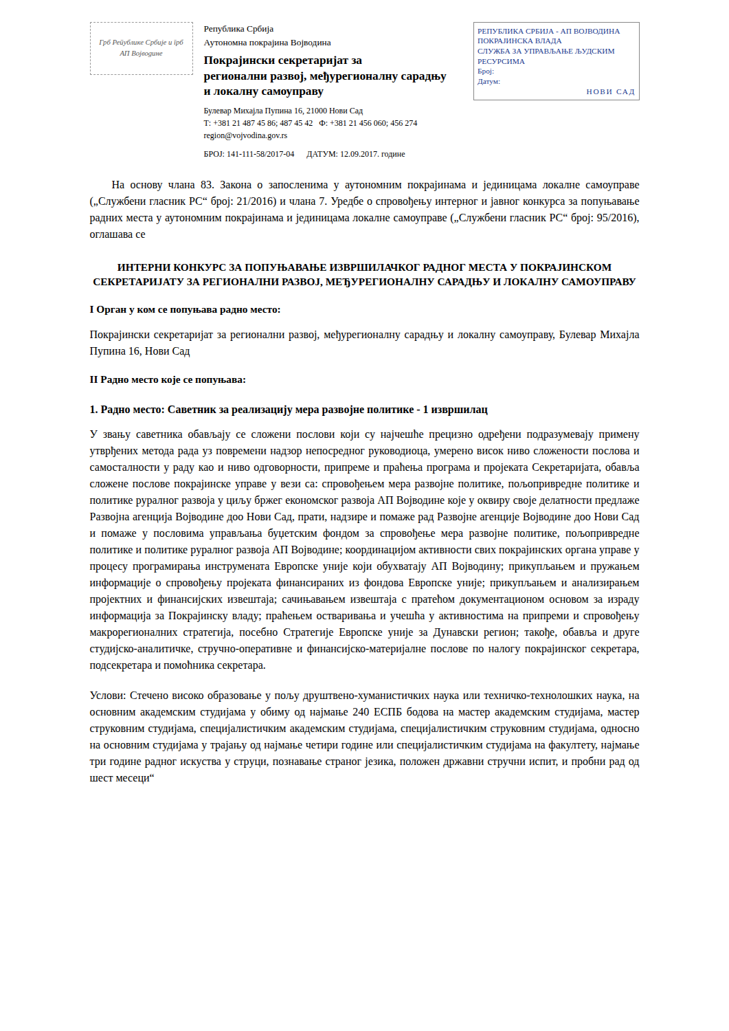Грб Републике Србије и грб АП Војводине
Република Србија
Аутономна покрајина Војводина
Покрајински секретаријат за
регионални развој, међурегионалну сарадњу
и локалну самоуправу
Булевар Михајла Пупина 16, 21000 Нови Сад
Т: +381 21 487 45 86; 487 45 42 Ф: +381 21 456 060; 456 274
region@vojvodina.gov.rs
БРОЈ: 141-111-58/2017-04 ДАТУМ: 12.09.2017. године
РЕПУБЛИКА СРБИЈА - АП ВОЈВОДИНА
ПОКРАЈИНСКА ВЛАДА
СЛУЖБА ЗА УПРАВЉАЊЕ ЉУДСКИМ РЕСУРСИМА
Број:
Датум:
НОВИ САД
На основу члана 83. Закона о запосленима у аутономним покрајинама и јединицама локалне самоуправе („Службени гласник РС“ број: 21/2016) и члана 7. Уредбе о спровођењу интерног и јавног конкурса за попуњавање радних места у аутономним покрајинама и јединицама локалне самоуправе („Службени гласник РС“ број: 95/2016), оглашава се
Интерни конкурс за попуњавање извршилачког радног места у Покрајинском секретаријату за регионални развој, међурегионалну сарадњу и локалну самоуправу
I Орган у ком се попуњава радно место:
Покрајински секретаријат за регионални развој, међурегионалну сарадњу и локалну самоуправу, Булевар Михајла Пупина 16, Нови Сад
II Радно место које се попуњава:
1. Радно место: Саветник за реализацију мера развојне политике - 1 извршилац
У звању саветника обављају се сложени послови који су најчешће прецизно одређени подразумевају примену утврђених метода рада уз повремени надзор непосредног руководиоца, умерено висок ниво сложености послова и самосталности у раду као и ниво одговорности, припреме и праћења програма и пројеката Секретаријата, обавља сложене послове покрајинске управе у вези са: спровођењем мера развојне политике, пољопривредне политике и политике руралног развоја у циљу бржег економског развоја АП Војводине које у оквиру своје делатности предлаже Развојна агенција Војводине доо Нови Сад, прати, надзире и помаже рад Развојне агенције Војводине доо Нови Сад и помаже у пословима управљања буџетским фондом за спровођење мера развојне политике, пољопривредне политике и политике руралног развоја АП Војводине; координацијом активности свих покрајинских органа управе у процесу програмирања инструмената Европске уније који обухватају АП Војводину; прикупљањем и пружањем информације о спровођењу пројеката финансираних из фондова Европске уније; прикупљањем и анализирањем пројектних и финансијских извештаја; сачињавањем извештаја с пратећом документационом основом за израду информација за Покрајинску владу; праћењем остваривања и учешћа у активностима на припреми и спровођењу макрорегионалних стратегија, посебно Стратегије Европске уније за Дунавски регион; такође, обавља и друге студијско-аналитичке, стручно-оперативне и финансијско-материјалне послове по налогу покрајинског секретара, подсекретара и помоћника секретара.
Услови: Стечено високо образовање у пољу друштвено-хуманистичких наука или техничко-технолошких наука, на основним академским студијама у обиму од најмање 240 ЕСПБ бодова на мастер академским студијама, мастер струковним студијама, специјалистичким академским студијама, специјалистичким струковним студијама, односно на основним студијама у трајању од најмање четири године или специјалистичким студијама на факултету, најмање три године радног искуства у струци, познавање страног језика, положен државни стручни испит, и пробни рад од шест месеци“